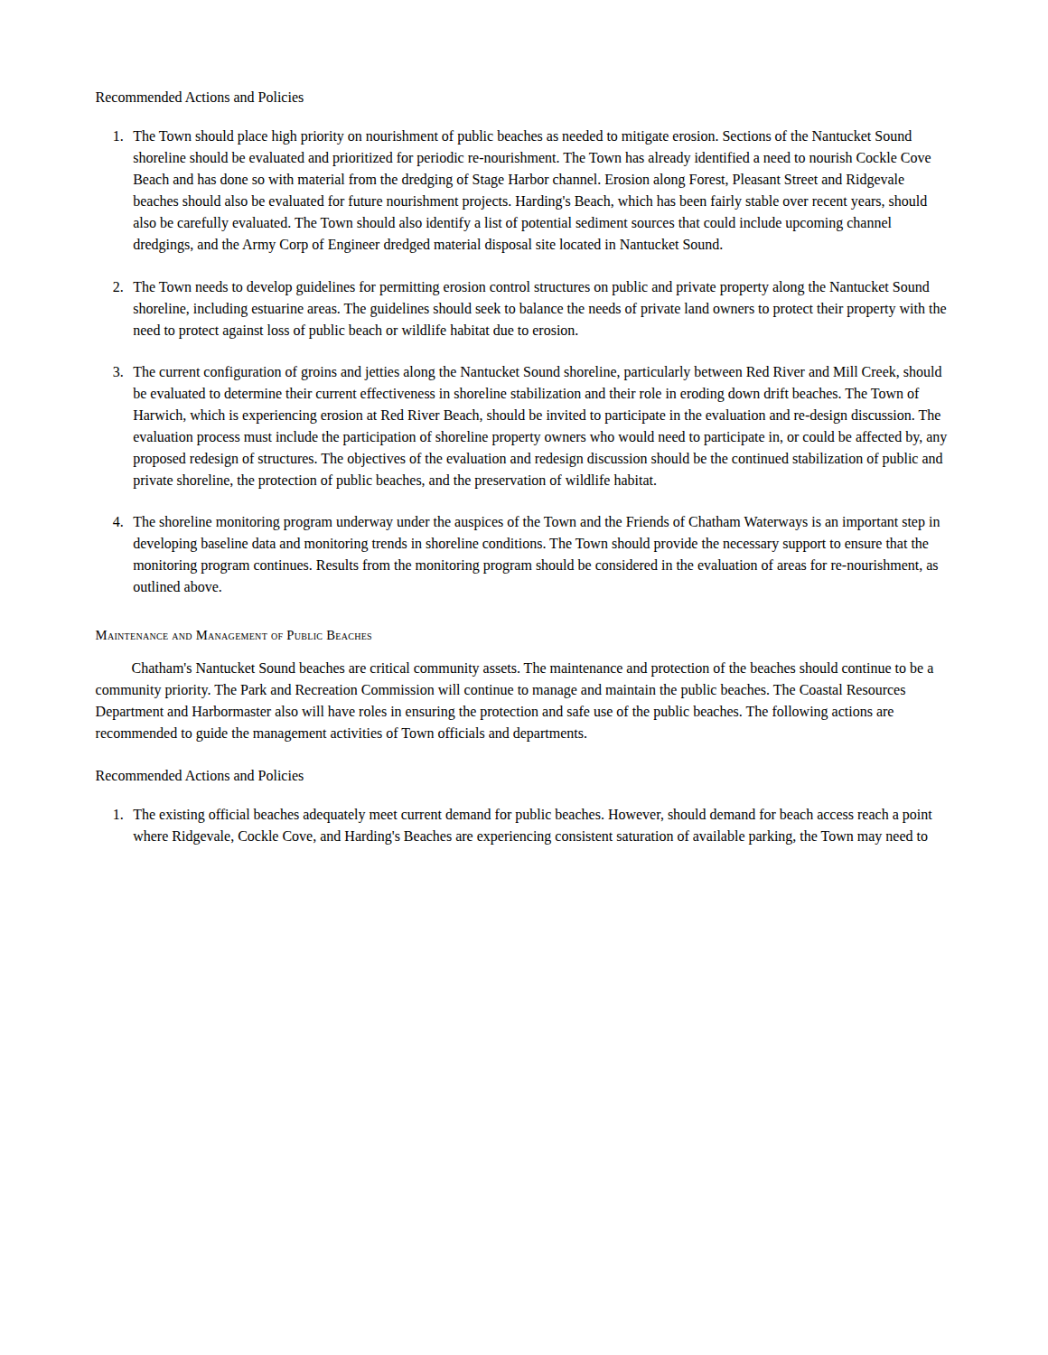Recommended Actions and Policies
The Town should place high priority on nourishment of public beaches as needed to mitigate erosion. Sections of the Nantucket Sound shoreline should be evaluated and prioritized for periodic re-nourishment. The Town has already identified a need to nourish Cockle Cove Beach and has done so with material from the dredging of Stage Harbor channel. Erosion along Forest, Pleasant Street and Ridgevale beaches should also be evaluated for future nourishment projects. Harding's Beach, which has been fairly stable over recent years, should also be carefully evaluated. The Town should also identify a list of potential sediment sources that could include upcoming channel dredgings, and the Army Corp of Engineer dredged material disposal site located in Nantucket Sound.
The Town needs to develop guidelines for permitting erosion control structures on public and private property along the Nantucket Sound shoreline, including estuarine areas. The guidelines should seek to balance the needs of private land owners to protect their property with the need to protect against loss of public beach or wildlife habitat due to erosion.
The current configuration of groins and jetties along the Nantucket Sound shoreline, particularly between Red River and Mill Creek, should be evaluated to determine their current effectiveness in shoreline stabilization and their role in eroding down drift beaches. The Town of Harwich, which is experiencing erosion at Red River Beach, should be invited to participate in the evaluation and re-design discussion. The evaluation process must include the participation of shoreline property owners who would need to participate in, or could be affected by, any proposed redesign of structures. The objectives of the evaluation and redesign discussion should be the continued stabilization of public and private shoreline, the protection of public beaches, and the preservation of wildlife habitat.
The shoreline monitoring program underway under the auspices of the Town and the Friends of Chatham Waterways is an important step in developing baseline data and monitoring trends in shoreline conditions. The Town should provide the necessary support to ensure that the monitoring program continues. Results from the monitoring program should be considered in the evaluation of areas for re-nourishment, as outlined above.
Maintenance and Management of Public Beaches
Chatham's Nantucket Sound beaches are critical community assets. The maintenance and protection of the beaches should continue to be a community priority. The Park and Recreation Commission will continue to manage and maintain the public beaches. The Coastal Resources Department and Harbormaster also will have roles in ensuring the protection and safe use of the public beaches. The following actions are recommended to guide the management activities of Town officials and departments.
Recommended Actions and Policies
The existing official beaches adequately meet current demand for public beaches. However, should demand for beach access reach a point where Ridgevale, Cockle Cove, and Harding's Beaches are experiencing consistent saturation of available parking, the Town may need to